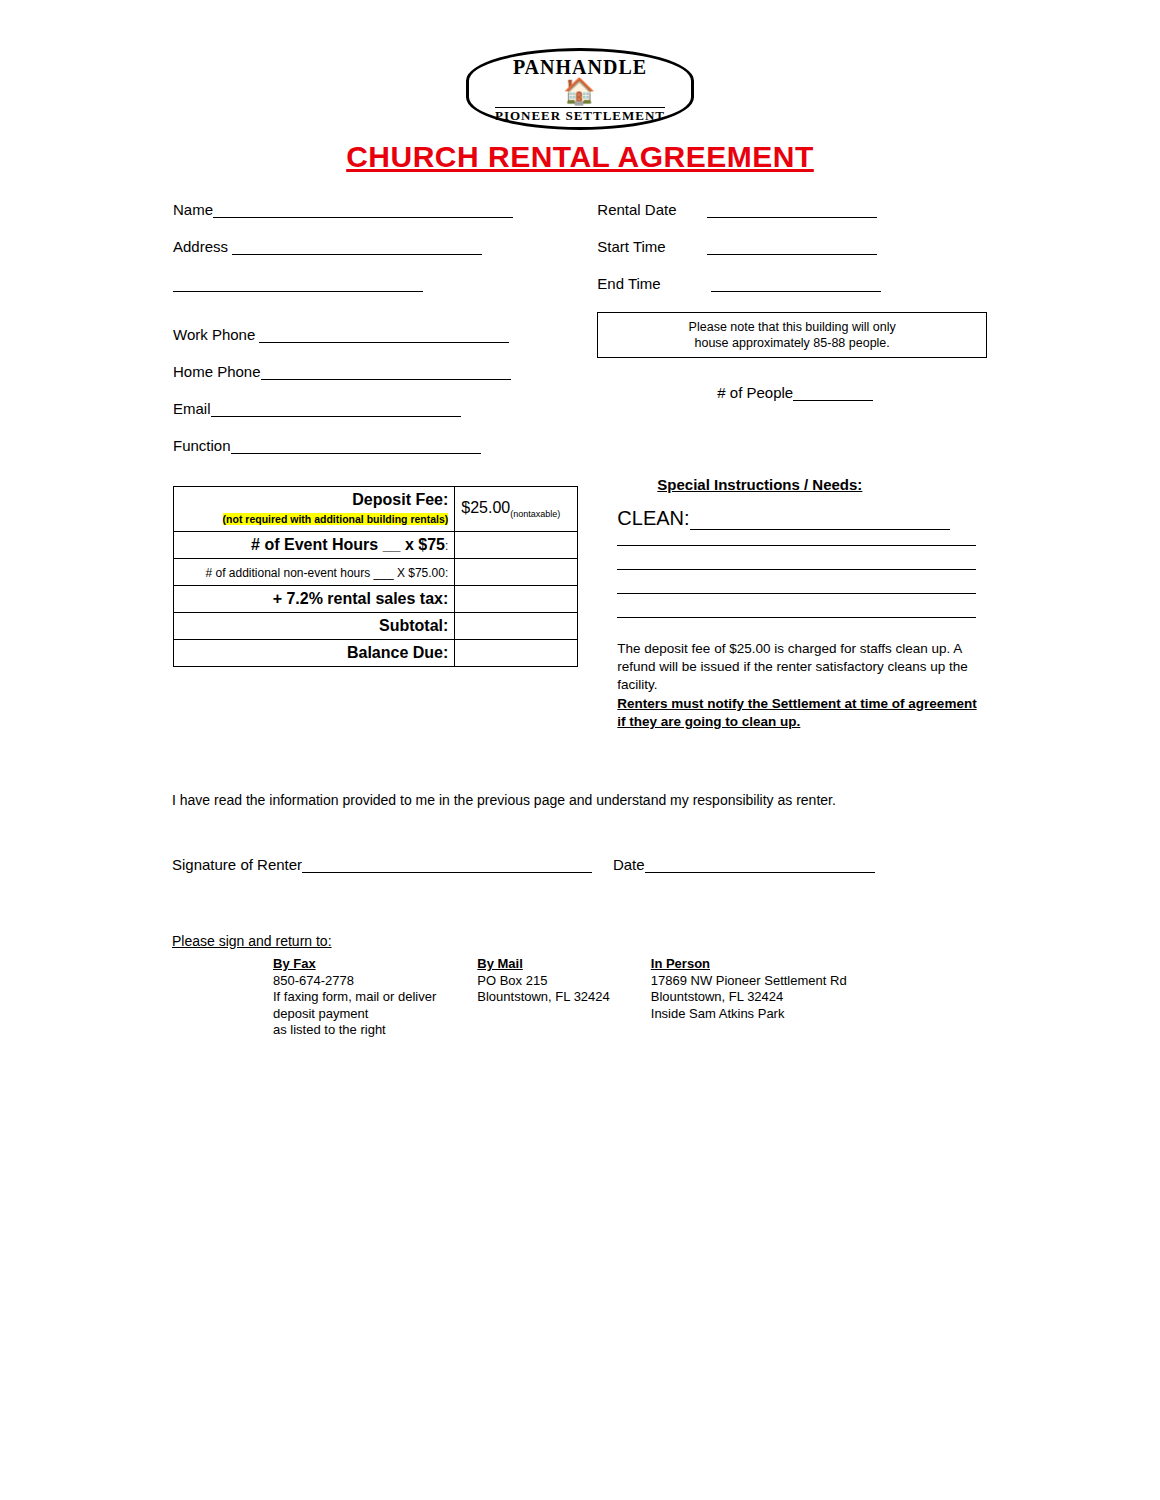PANHANDLE 🏠 PIONEER SETTLEMENT
CHURCH RENTAL AGREEMENT
| Name Address Work Phone Home Phone Email Function | Rental Date Start Time End Time Please note that this building will only house approximately 85-88 people. # of People |
| / Deposit Fee: (not required with additional building rentals) / $25.00 (nontaxable) / / # of Event Hours __ x $75 : / / / # of additional non-event hours ___ X $75.00: / / / + 7.2% rental sales tax: / / / Subtotal: / / / Balance Due: / / | Special Instructions / Needs: CLEAN: The deposit fee of $25.00 is charged for staffs clean up. A refund will be issued if the renter satisfactory cleans up the facility. Renters must notify the Settlement at time of agreement if they are going to clean up. |
I have read the information provided to me in the previous page and understand my responsibility as renter.
Signature of Renter Date
Please sign and return to:
| By Fax | By Mail | In Person |
| --- | --- | --- |
| 850-674-2778 If faxing form, mail or deliver deposit payment as listed to the right | PO Box 215 Blountstown, FL 32424 | 17869 NW Pioneer Settlement Rd Blountstown, FL 32424 Inside Sam Atkins Park |